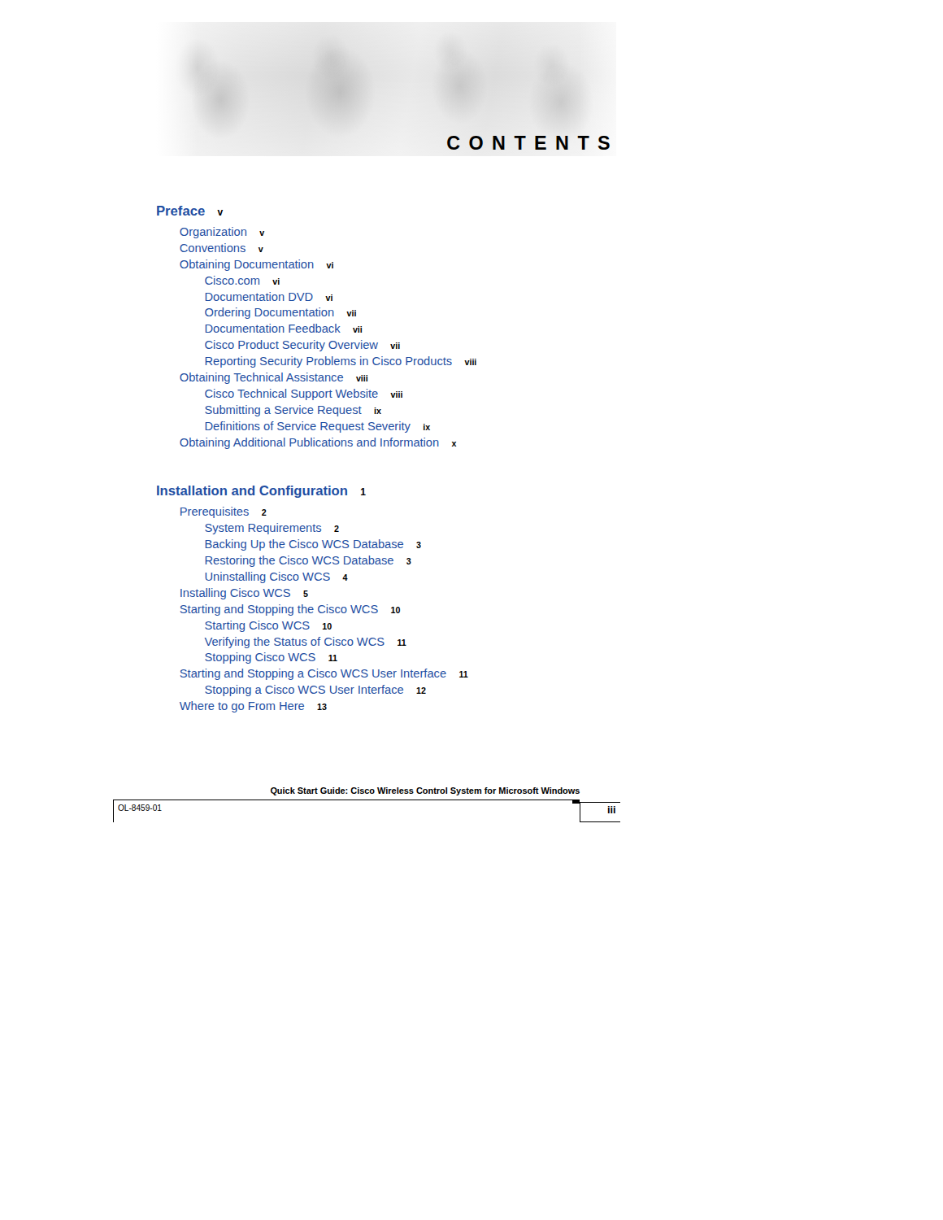C O N T E N T S
Preface v
Organization v
Conventions v
Obtaining Documentation vi
Cisco.com vi
Documentation DVD vi
Ordering Documentation vii
Documentation Feedback vii
Cisco Product Security Overview vii
Reporting Security Problems in Cisco Products viii
Obtaining Technical Assistance viii
Cisco Technical Support Website viii
Submitting a Service Request ix
Definitions of Service Request Severity ix
Obtaining Additional Publications and Information x
Installation and Configuration 1
Prerequisites 2
System Requirements 2
Backing Up the Cisco WCS Database 3
Restoring the Cisco WCS Database 3
Uninstalling Cisco WCS 4
Installing Cisco WCS 5
Starting and Stopping the Cisco WCS 10
Starting Cisco WCS 10
Verifying the Status of Cisco WCS 11
Stopping Cisco WCS 11
Starting and Stopping a Cisco WCS User Interface 11
Stopping a Cisco WCS User Interface 12
Where to go From Here 13
Quick Start Guide: Cisco Wireless Control System for Microsoft Windows
OL-8459-01
iii